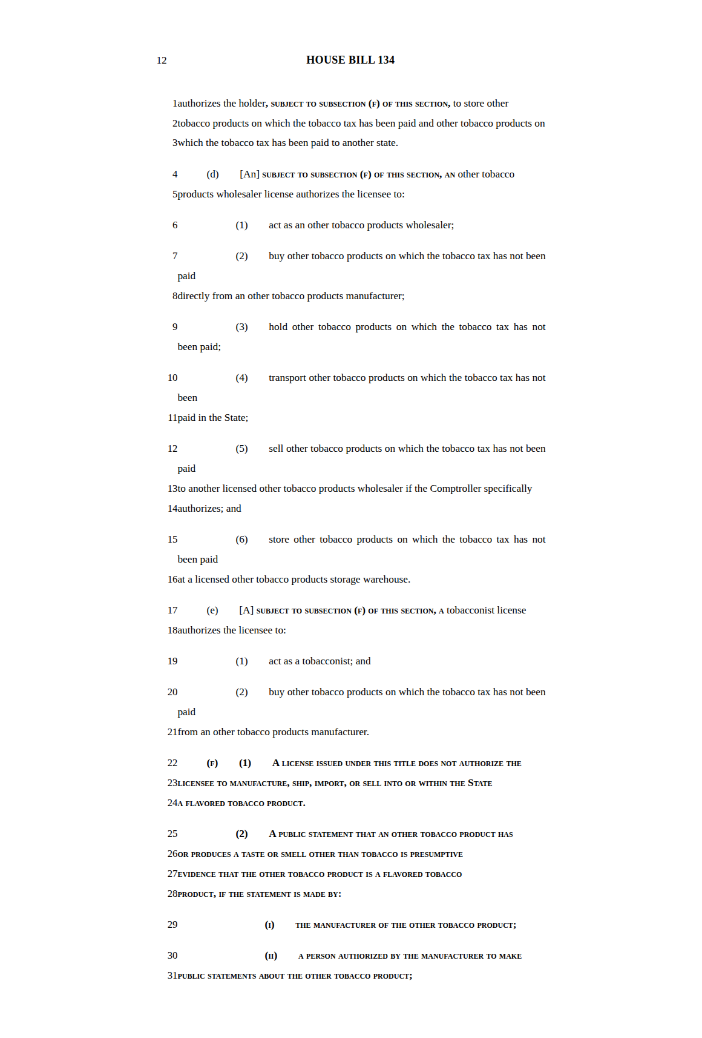12
HOUSE BILL 134
| 1 | authorizes the holder , subject to subsection (f) of this section, to store other |
| 2 | tobacco products on which the tobacco tax has been paid and other tobacco products on |
| 3 | which the tobacco tax has been paid to another state. |
| 4 | (d) [An] subject to subsection (f) of this section, an other tobacco |
| 5 | products wholesaler license authorizes the licensee to: |
| 6 | (1) act as an other tobacco products wholesaler; |
| 7 | (2) buy other tobacco products on which the tobacco tax has not been paid |
| 8 | directly from an other tobacco products manufacturer; |
| 9 | (3) hold other tobacco products on which the tobacco tax has not been paid; |
| 10 | (4) transport other tobacco products on which the tobacco tax has not been |
| 11 | paid in the State; |
| 12 | (5) sell other tobacco products on which the tobacco tax has not been paid |
| 13 | to another licensed other tobacco products wholesaler if the Comptroller specifically |
| 14 | authorizes; and |
| 15 | (6) store other tobacco products on which the tobacco tax has not been paid |
| 16 | at a licensed other tobacco products storage warehouse. |
| 17 | (e) [A] subject to subsection (f) of this section, a tobacconist license |
| 18 | authorizes the licensee to: |
| 19 | (1) act as a tobacconist; and |
| 20 | (2) buy other tobacco products on which the tobacco tax has not been paid |
| 21 | from an other tobacco products manufacturer. |
| 22 | (f) (1) A license issued under this title does not authorize the |
| 23 | licensee to manufacture, ship, import, or sell into or within the State |
| 24 | a flavored tobacco product. |
| 25 | (2) A public statement that an other tobacco product has |
| 26 | or produces a taste or smell other than tobacco is presumptive |
| 27 | evidence that the other tobacco product is a flavored tobacco |
| 28 | product, if the statement is made by: |
| 29 | (i) the manufacturer of the other tobacco product; |
| 30 | (ii) a person authorized by the manufacturer to make |
| 31 | public statements about the other tobacco product; |